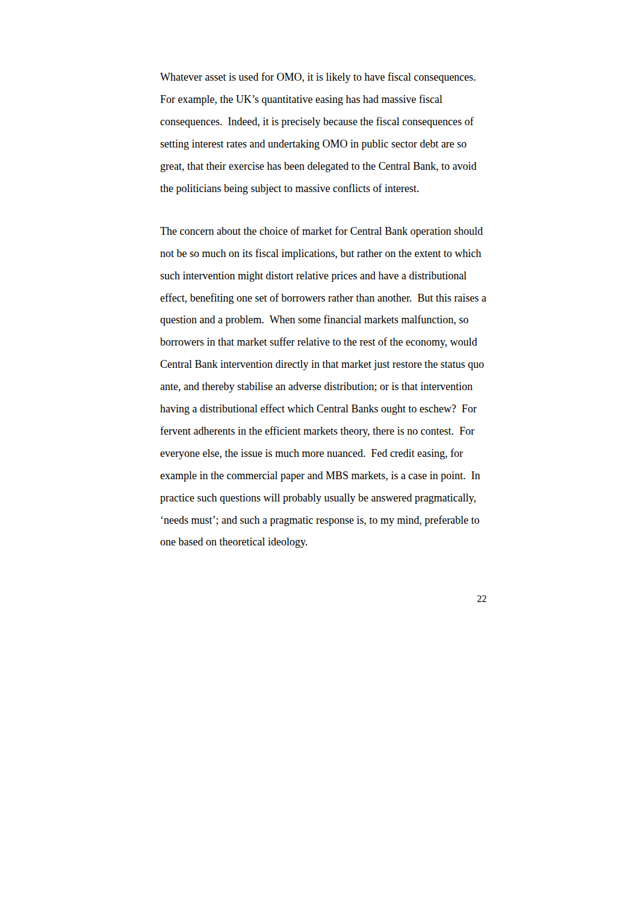Whatever asset is used for OMO, it is likely to have fiscal consequences. For example, the UK’s quantitative easing has had massive fiscal consequences. Indeed, it is precisely because the fiscal consequences of setting interest rates and undertaking OMO in public sector debt are so great, that their exercise has been delegated to the Central Bank, to avoid the politicians being subject to massive conflicts of interest.
The concern about the choice of market for Central Bank operation should not be so much on its fiscal implications, but rather on the extent to which such intervention might distort relative prices and have a distributional effect, benefiting one set of borrowers rather than another. But this raises a question and a problem. When some financial markets malfunction, so borrowers in that market suffer relative to the rest of the economy, would Central Bank intervention directly in that market just restore the status quo ante, and thereby stabilise an adverse distribution; or is that intervention having a distributional effect which Central Banks ought to eschew? For fervent adherents in the efficient markets theory, there is no contest. For everyone else, the issue is much more nuanced. Fed credit easing, for example in the commercial paper and MBS markets, is a case in point. In practice such questions will probably usually be answered pragmatically, ‘needs must’; and such a pragmatic response is, to my mind, preferable to one based on theoretical ideology.
22